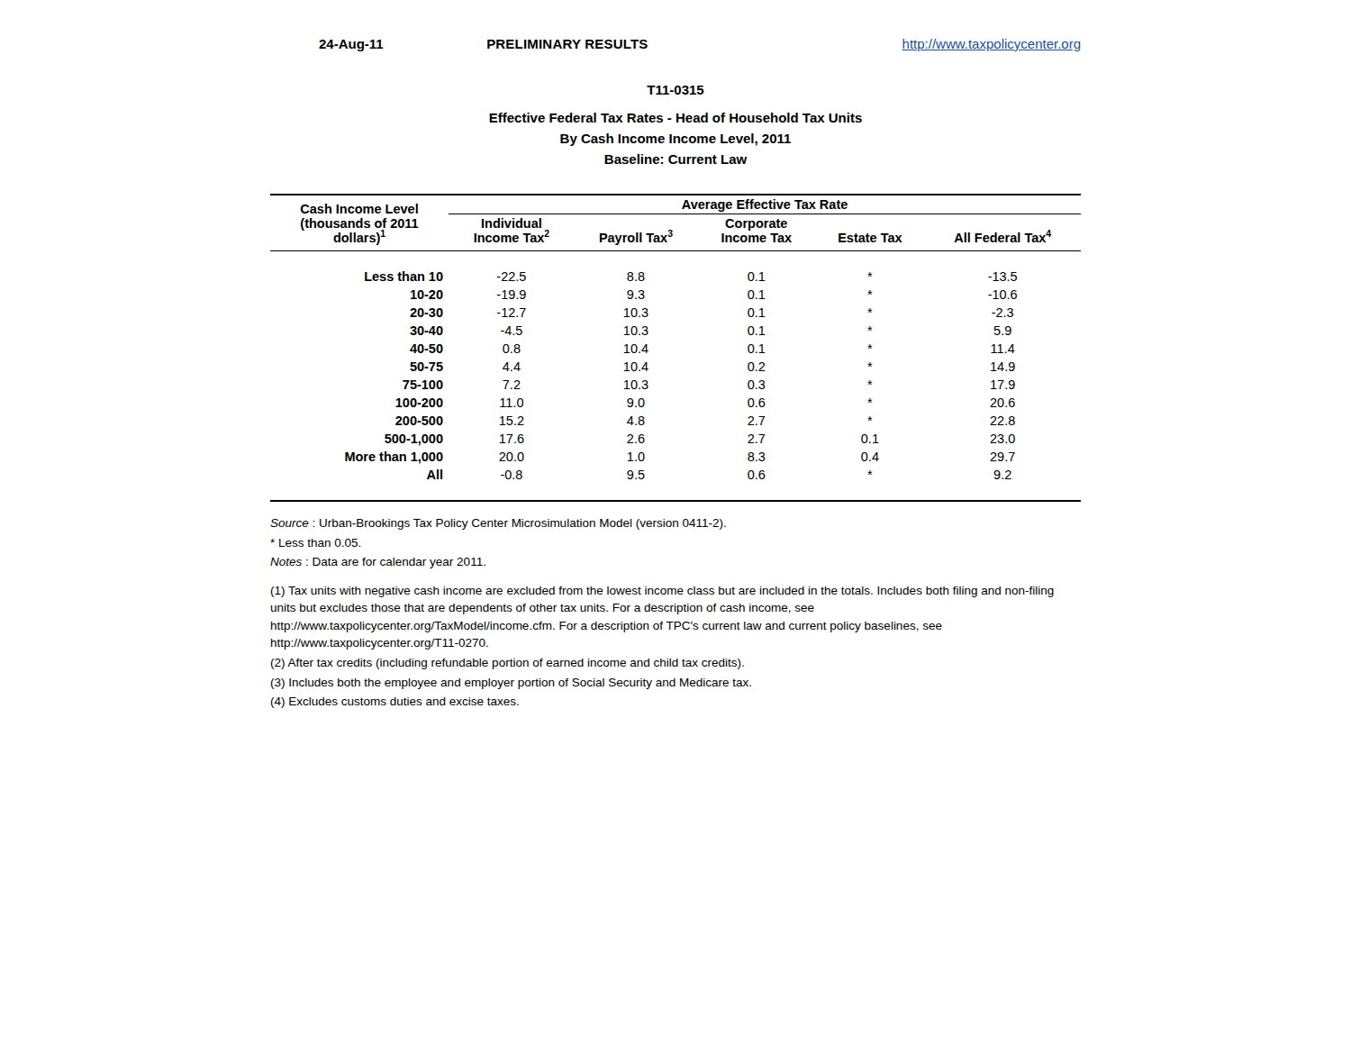24-Aug-11
PRELIMINARY RESULTS
http://www.taxpolicycenter.org
T11-0315
Effective Federal Tax Rates - Head of Household Tax Units
By Cash Income Income Level, 2011
Baseline: Current Law
| Cash Income Level (thousands of 2011 dollars) 1 | Average Effective Tax Rate |
| --- | --- |
| Individual Income Tax 2 | Payroll Tax 3 | Corporate Income Tax | Estate Tax | All Federal Tax 4 |
| Less than 10 | -22.5 | 8.8 | 0.1 | * | -13.5 |
| 10-20 | -19.9 | 9.3 | 0.1 | * | -10.6 |
| 20-30 | -12.7 | 10.3 | 0.1 | * | -2.3 |
| 30-40 | -4.5 | 10.3 | 0.1 | * | 5.9 |
| 40-50 | 0.8 | 10.4 | 0.1 | * | 11.4 |
| 50-75 | 4.4 | 10.4 | 0.2 | * | 14.9 |
| 75-100 | 7.2 | 10.3 | 0.3 | * | 17.9 |
| 100-200 | 11.0 | 9.0 | 0.6 | * | 20.6 |
| 200-500 | 15.2 | 4.8 | 2.7 | * | 22.8 |
| 500-1,000 | 17.6 | 2.6 | 2.7 | 0.1 | 23.0 |
| More than 1,000 | 20.0 | 1.0 | 8.3 | 0.4 | 29.7 |
| All | -0.8 | 9.5 | 0.6 | * | 9.2 |
Source : Urban-Brookings Tax Policy Center Microsimulation Model (version 0411-2).
* Less than 0.05.
Notes : Data are for calendar year 2011.
(1) Tax units with negative cash income are excluded from the lowest income class but are included in the totals. Includes both filing and non-filing units but excludes those that are dependents of other tax units. For a description of cash income, see http://www.taxpolicycenter.org/TaxModel/income.cfm. For a description of TPC's current law and current policy baselines, see http://www.taxpolicycenter.org/T11-0270.
(2) After tax credits (including refundable portion of earned income and child tax credits).
(3) Includes both the employee and employer portion of Social Security and Medicare tax.
(4) Excludes customs duties and excise taxes.